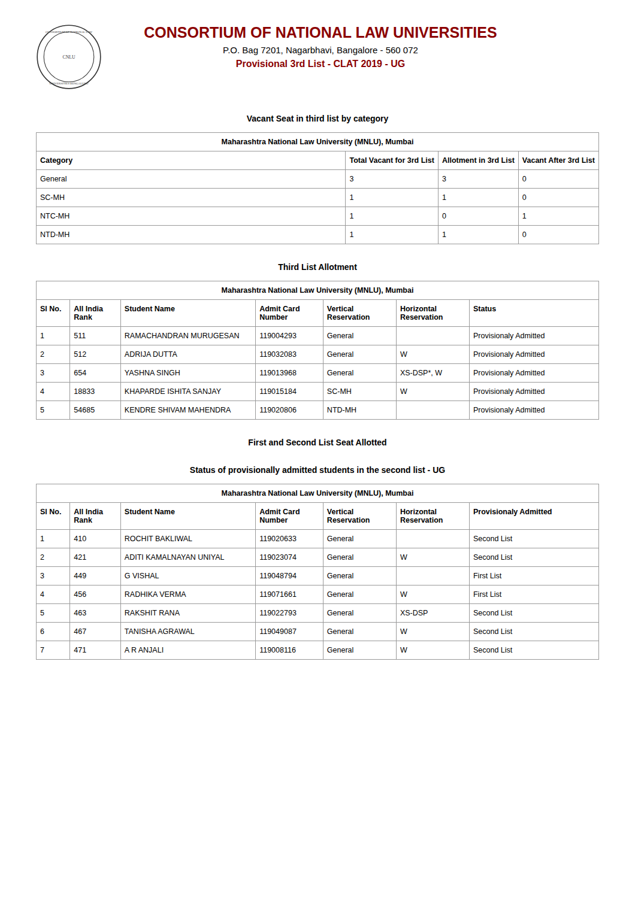CONSORTIUM OF NATIONAL LAW UNIVERSITIES
P.O. Bag 7201, Nagarbhavi, Bangalore - 560 072
Provisional 3rd List - CLAT 2019 - UG
Vacant Seat in third list by category
| Maharashtra National Law University (MNLU), Mumbai |
| Category | Total Vacant for 3rd List | Allotment in 3rd List | Vacant After 3rd List |
| General | 3 | 3 | 0 |
| SC-MH | 1 | 1 | 0 |
| NTC-MH | 1 | 0 | 1 |
| NTD-MH | 1 | 1 | 0 |
Third List Allotment
| Maharashtra National Law University (MNLU), Mumbai |
| Sl No. | All India Rank | Student Name | Admit Card Number | Vertical Reservation | Horizontal Reservation | Status |
| 1 | 511 | RAMACHANDRAN MURUGESAN | 119004293 | General | | Provisionaly Admitted |
| 2 | 512 | ADRIJA DUTTA | 119032083 | General | W | Provisionaly Admitted |
| 3 | 654 | YASHNA SINGH | 119013968 | General | XS-DSP*, W | Provisionaly Admitted |
| 4 | 18833 | KHAPARDE ISHITA SANJAY | 119015184 | SC-MH | W | Provisionaly Admitted |
| 5 | 54685 | KENDRE SHIVAM MAHENDRA | 119020806 | NTD-MH | | Provisionaly Admitted |
First and Second List Seat Allotted
Status of provisionally admitted students in the second list - UG
| Maharashtra National Law University (MNLU), Mumbai |
| Sl No. | All India Rank | Student Name | Admit Card Number | Vertical Reservation | Horizontal Reservation | Provisionaly Admitted |
| 1 | 410 | ROCHIT BAKLIWAL | 119020633 | General | | Second List |
| 2 | 421 | ADITI KAMALNAYAN UNIYAL | 119023074 | General | W | Second List |
| 3 | 449 | G VISHAL | 119048794 | General | | First List |
| 4 | 456 | RADHIKA VERMA | 119071661 | General | W | First List |
| 5 | 463 | RAKSHIT RANA | 119022793 | General | XS-DSP | Second List |
| 6 | 467 | TANISHA AGRAWAL | 119049087 | General | W | Second List |
| 7 | 471 | A R ANJALI | 119008116 | General | W | Second List |